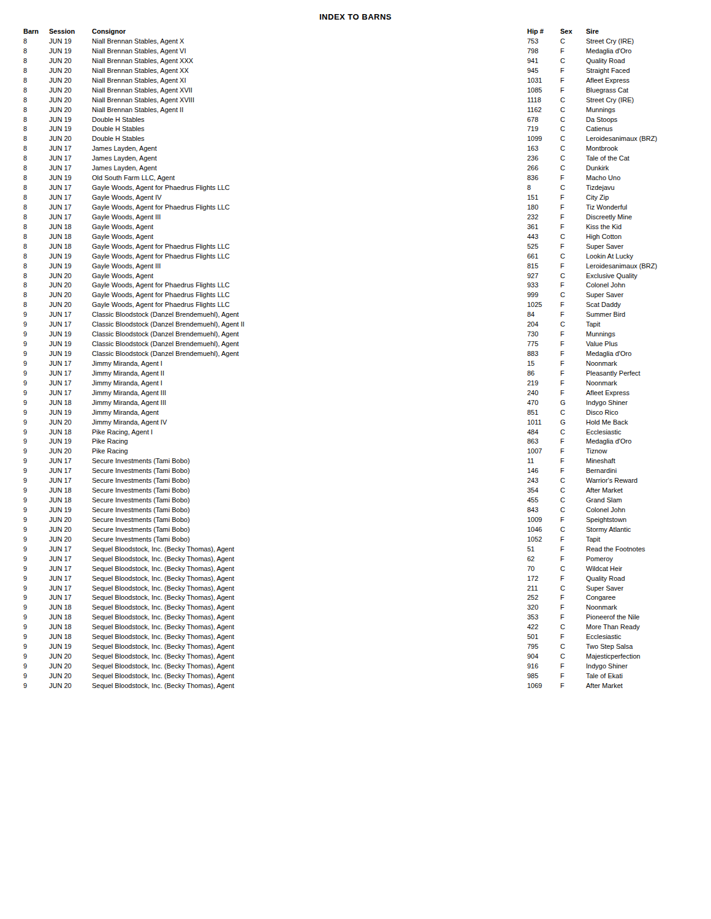INDEX TO BARNS
| Barn | Session | Consignor | | Hip # | Sex | Sire |
| --- | --- | --- | --- | --- | --- | --- |
| 8 | JUN 19 | Niall Brennan Stables, Agent X | | 753 | C | Street Cry (IRE) |
| 8 | JUN 19 | Niall Brennan Stables, Agent VI | | 798 | F | Medaglia d'Oro |
| 8 | JUN 20 | Niall Brennan Stables, Agent XXX | | 941 | C | Quality Road |
| 8 | JUN 20 | Niall Brennan Stables, Agent XX | | 945 | F | Straight Faced |
| 8 | JUN 20 | Niall Brennan Stables, Agent XI | | 1031 | F | Afleet Express |
| 8 | JUN 20 | Niall Brennan Stables, Agent XVII | | 1085 | F | Bluegrass Cat |
| 8 | JUN 20 | Niall Brennan Stables, Agent XVIII | | 1118 | C | Street Cry (IRE) |
| 8 | JUN 20 | Niall Brennan Stables, Agent II | | 1162 | C | Munnings |
| 8 | JUN 19 | Double H Stables | | 678 | C | Da Stoops |
| 8 | JUN 19 | Double H Stables | | 719 | C | Catienus |
| 8 | JUN 20 | Double H Stables | | 1099 | C | Leroidesanimaux (BRZ) |
| 8 | JUN 17 | James Layden, Agent | | 163 | C | Montbrook |
| 8 | JUN 17 | James Layden, Agent | | 236 | C | Tale of the Cat |
| 8 | JUN 17 | James Layden, Agent | | 266 | C | Dunkirk |
| 8 | JUN 19 | Old South Farm LLC, Agent | | 836 | F | Macho Uno |
| 8 | JUN 17 | Gayle Woods, Agent for Phaedrus Flights LLC | | 8 | C | Tizdejavu |
| 8 | JUN 17 | Gayle Woods, Agent IV | | 151 | F | City Zip |
| 8 | JUN 17 | Gayle Woods, Agent for Phaedrus Flights LLC | | 180 | F | Tiz Wonderful |
| 8 | JUN 17 | Gayle Woods, Agent III | | 232 | F | Discreetly Mine |
| 8 | JUN 18 | Gayle Woods, Agent | | 361 | F | Kiss the Kid |
| 8 | JUN 18 | Gayle Woods, Agent | | 443 | C | High Cotton |
| 8 | JUN 18 | Gayle Woods, Agent for Phaedrus Flights LLC | | 525 | F | Super Saver |
| 8 | JUN 19 | Gayle Woods, Agent for Phaedrus Flights LLC | | 661 | C | Lookin At Lucky |
| 8 | JUN 19 | Gayle Woods, Agent III | | 815 | F | Leroidesanimaux (BRZ) |
| 8 | JUN 20 | Gayle Woods, Agent | | 927 | C | Exclusive Quality |
| 8 | JUN 20 | Gayle Woods, Agent for Phaedrus Flights LLC | | 933 | F | Colonel John |
| 8 | JUN 20 | Gayle Woods, Agent for Phaedrus Flights LLC | | 999 | C | Super Saver |
| 8 | JUN 20 | Gayle Woods, Agent for Phaedrus Flights LLC | | 1025 | F | Scat Daddy |
| 9 | JUN 17 | Classic Bloodstock (Danzel Brendemuehl), Agent | | 84 | F | Summer Bird |
| 9 | JUN 17 | Classic Bloodstock (Danzel Brendemuehl), Agent II | | 204 | C | Tapit |
| 9 | JUN 19 | Classic Bloodstock (Danzel Brendemuehl), Agent | | 730 | F | Munnings |
| 9 | JUN 19 | Classic Bloodstock (Danzel Brendemuehl), Agent | | 775 | F | Value Plus |
| 9 | JUN 19 | Classic Bloodstock (Danzel Brendemuehl), Agent | | 883 | F | Medaglia d'Oro |
| 9 | JUN 17 | Jimmy Miranda, Agent I | | 15 | F | Noonmark |
| 9 | JUN 17 | Jimmy Miranda, Agent II | | 86 | F | Pleasantly Perfect |
| 9 | JUN 17 | Jimmy Miranda, Agent I | | 219 | F | Noonmark |
| 9 | JUN 17 | Jimmy Miranda, Agent III | | 240 | F | Afleet Express |
| 9 | JUN 18 | Jimmy Miranda, Agent III | | 470 | G | Indygo Shiner |
| 9 | JUN 19 | Jimmy Miranda, Agent | | 851 | C | Disco Rico |
| 9 | JUN 20 | Jimmy Miranda, Agent IV | | 1011 | G | Hold Me Back |
| 9 | JUN 18 | Pike Racing, Agent I | | 484 | C | Ecclesiastic |
| 9 | JUN 19 | Pike Racing | | 863 | F | Medaglia d'Oro |
| 9 | JUN 20 | Pike Racing | | 1007 | F | Tiznow |
| 9 | JUN 17 | Secure Investments (Tami Bobo) | | 11 | F | Mineshaft |
| 9 | JUN 17 | Secure Investments (Tami Bobo) | | 146 | F | Bernardini |
| 9 | JUN 17 | Secure Investments (Tami Bobo) | | 243 | C | Warrior's Reward |
| 9 | JUN 18 | Secure Investments (Tami Bobo) | | 354 | C | After Market |
| 9 | JUN 18 | Secure Investments (Tami Bobo) | | 455 | C | Grand Slam |
| 9 | JUN 19 | Secure Investments (Tami Bobo) | | 843 | C | Colonel John |
| 9 | JUN 20 | Secure Investments (Tami Bobo) | | 1009 | F | Speightstown |
| 9 | JUN 20 | Secure Investments (Tami Bobo) | | 1046 | C | Stormy Atlantic |
| 9 | JUN 20 | Secure Investments (Tami Bobo) | | 1052 | F | Tapit |
| 9 | JUN 17 | Sequel Bloodstock, Inc. (Becky Thomas), Agent | | 51 | F | Read the Footnotes |
| 9 | JUN 17 | Sequel Bloodstock, Inc. (Becky Thomas), Agent | | 62 | F | Pomeroy |
| 9 | JUN 17 | Sequel Bloodstock, Inc. (Becky Thomas), Agent | | 70 | C | Wildcat Heir |
| 9 | JUN 17 | Sequel Bloodstock, Inc. (Becky Thomas), Agent | | 172 | F | Quality Road |
| 9 | JUN 17 | Sequel Bloodstock, Inc. (Becky Thomas), Agent | | 211 | C | Super Saver |
| 9 | JUN 17 | Sequel Bloodstock, Inc. (Becky Thomas), Agent | | 252 | F | Congaree |
| 9 | JUN 18 | Sequel Bloodstock, Inc. (Becky Thomas), Agent | | 320 | F | Noonmark |
| 9 | JUN 18 | Sequel Bloodstock, Inc. (Becky Thomas), Agent | | 353 | F | Pioneerof the Nile |
| 9 | JUN 18 | Sequel Bloodstock, Inc. (Becky Thomas), Agent | | 422 | C | More Than Ready |
| 9 | JUN 18 | Sequel Bloodstock, Inc. (Becky Thomas), Agent | | 501 | F | Ecclesiastic |
| 9 | JUN 19 | Sequel Bloodstock, Inc. (Becky Thomas), Agent | | 795 | C | Two Step Salsa |
| 9 | JUN 20 | Sequel Bloodstock, Inc. (Becky Thomas), Agent | | 904 | C | Majesticperfection |
| 9 | JUN 20 | Sequel Bloodstock, Inc. (Becky Thomas), Agent | | 916 | F | Indygo Shiner |
| 9 | JUN 20 | Sequel Bloodstock, Inc. (Becky Thomas), Agent | | 985 | F | Tale of Ekati |
| 9 | JUN 20 | Sequel Bloodstock, Inc. (Becky Thomas), Agent | | 1069 | F | After Market |